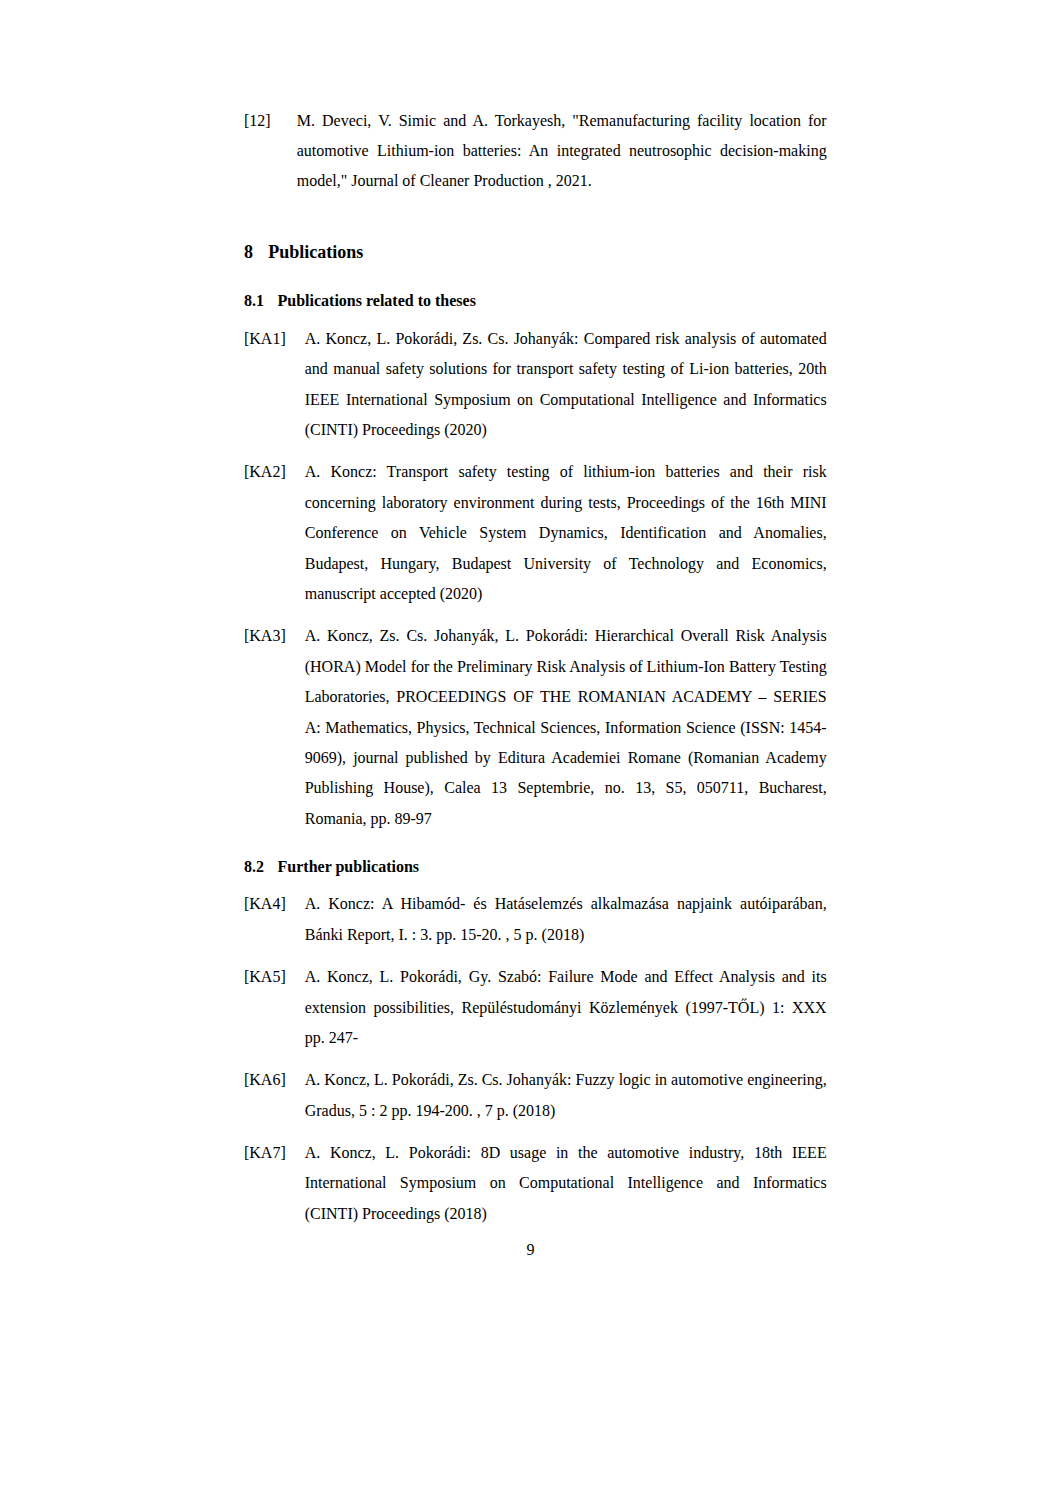[12]
M. Deveci, V. Simic and A. Torkayesh, "Remanufacturing facility location for automotive Lithium-ion batteries: An integrated neutrosophic decision-making model," Journal of Cleaner Production , 2021.
8 Publications
8.1 Publications related to theses
[KA1]
A. Koncz, L. Pokorádi, Zs. Cs. Johanyák: Compared risk analysis of automated and manual safety solutions for transport safety testing of Li-ion batteries, 20th IEEE International Symposium on Computational Intelligence and Informatics (CINTI) Proceedings (2020)
[KA2]
A. Koncz: Transport safety testing of lithium-ion batteries and their risk concerning laboratory environment during tests, Proceedings of the 16th MINI Conference on Vehicle System Dynamics, Identification and Anomalies, Budapest, Hungary, Budapest University of Technology and Economics, manuscript accepted (2020)
[KA3]
A. Koncz, Zs. Cs. Johanyák, L. Pokorádi: Hierarchical Overall Risk Analysis (HORA) Model for the Preliminary Risk Analysis of Lithium-Ion Battery Testing Laboratories, PROCEEDINGS OF THE ROMANIAN ACADEMY – SERIES A: Mathematics, Physics, Technical Sciences, Information Science (ISSN: 1454-9069), journal published by Editura Academiei Romane (Romanian Academy Publishing House), Calea 13 Septembrie, no. 13, S5, 050711, Bucharest, Romania, pp. 89-97
8.2 Further publications
[KA4]
A. Koncz: A Hibamód- és Hatáselemzés alkalmazása napjaink autóiparában, Bánki Report, I. : 3. pp. 15-20. , 5 p. (2018)
[KA5]
A. Koncz, L. Pokorádi, Gy. Szabó: Failure Mode and Effect Analysis and its extension possibilities, Repüléstudományi Közlemények (1997-TŐL) 1: XXX pp. 247-
[KA6]
A. Koncz, L. Pokorádi, Zs. Cs. Johanyák: Fuzzy logic in automotive engineering, Gradus, 5 : 2 pp. 194-200. , 7 p. (2018)
[KA7]
A. Koncz, L. Pokorádi: 8D usage in the automotive industry, 18th IEEE International Symposium on Computational Intelligence and Informatics (CINTI) Proceedings (2018)
9